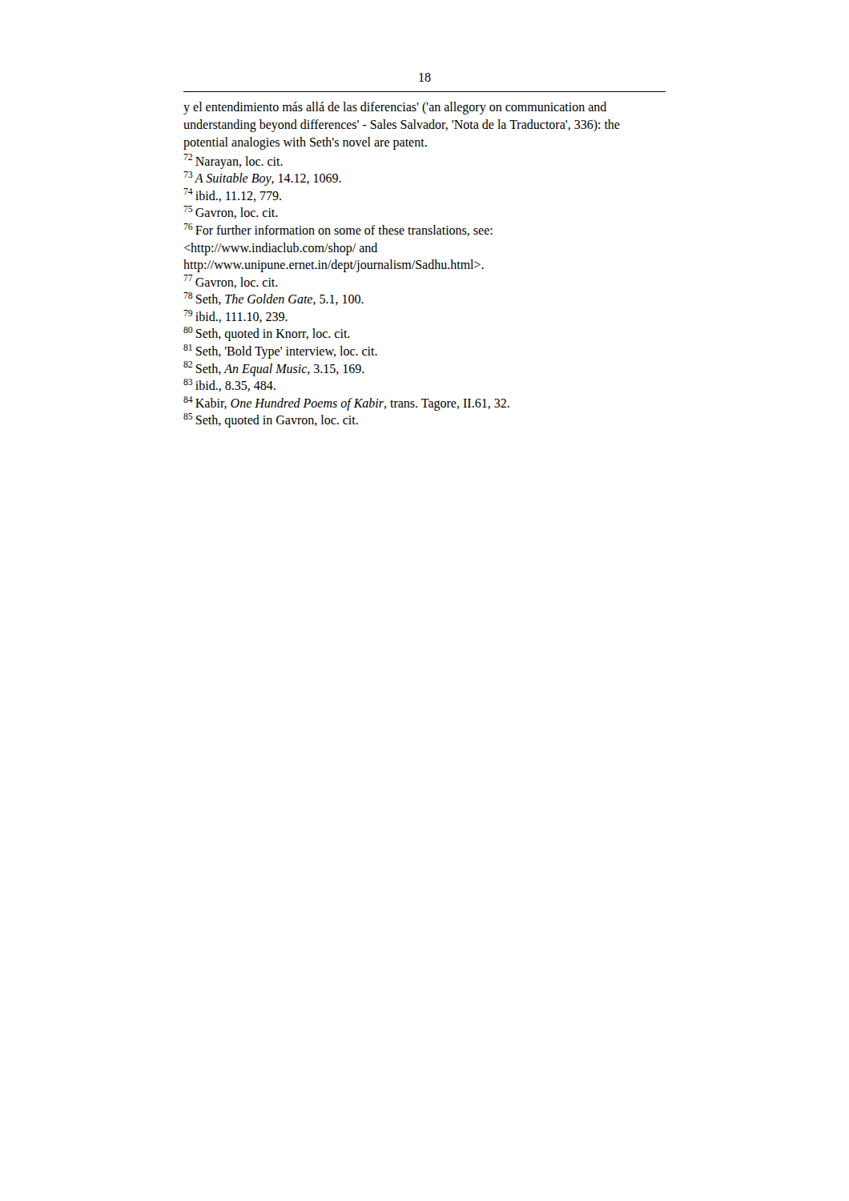18
y el entendimiento más allá de las diferencias' ('an allegory on communication and understanding beyond differences' - Sales Salvador, 'Nota de la Traductora', 336): the potential analogies with Seth's novel are patent.
72 Narayan, loc. cit.
73 A Suitable Boy, 14.12, 1069.
74ibid., 11.12, 779.
75 Gavron, loc. cit.
76 For further information on some of these translations, see:
<http://www.indiaclub.com/shop/ and http://www.unipune.ernet.in/dept/journalism/Sadhu.html>.
77 Gavron, loc. cit.
78 Seth, The Golden Gate, 5.1, 100.
79ibid., 111.10, 239.
80 Seth, quoted in Knorr, loc. cit.
81 Seth, 'Bold Type' interview, loc. cit.
82 Seth, An Equal Music, 3.15, 169.
83ibid., 8.35, 484.
84 Kabir, One Hundred Poems of Kabir, trans. Tagore, II.61, 32.
85 Seth, quoted in Gavron, loc. cit.